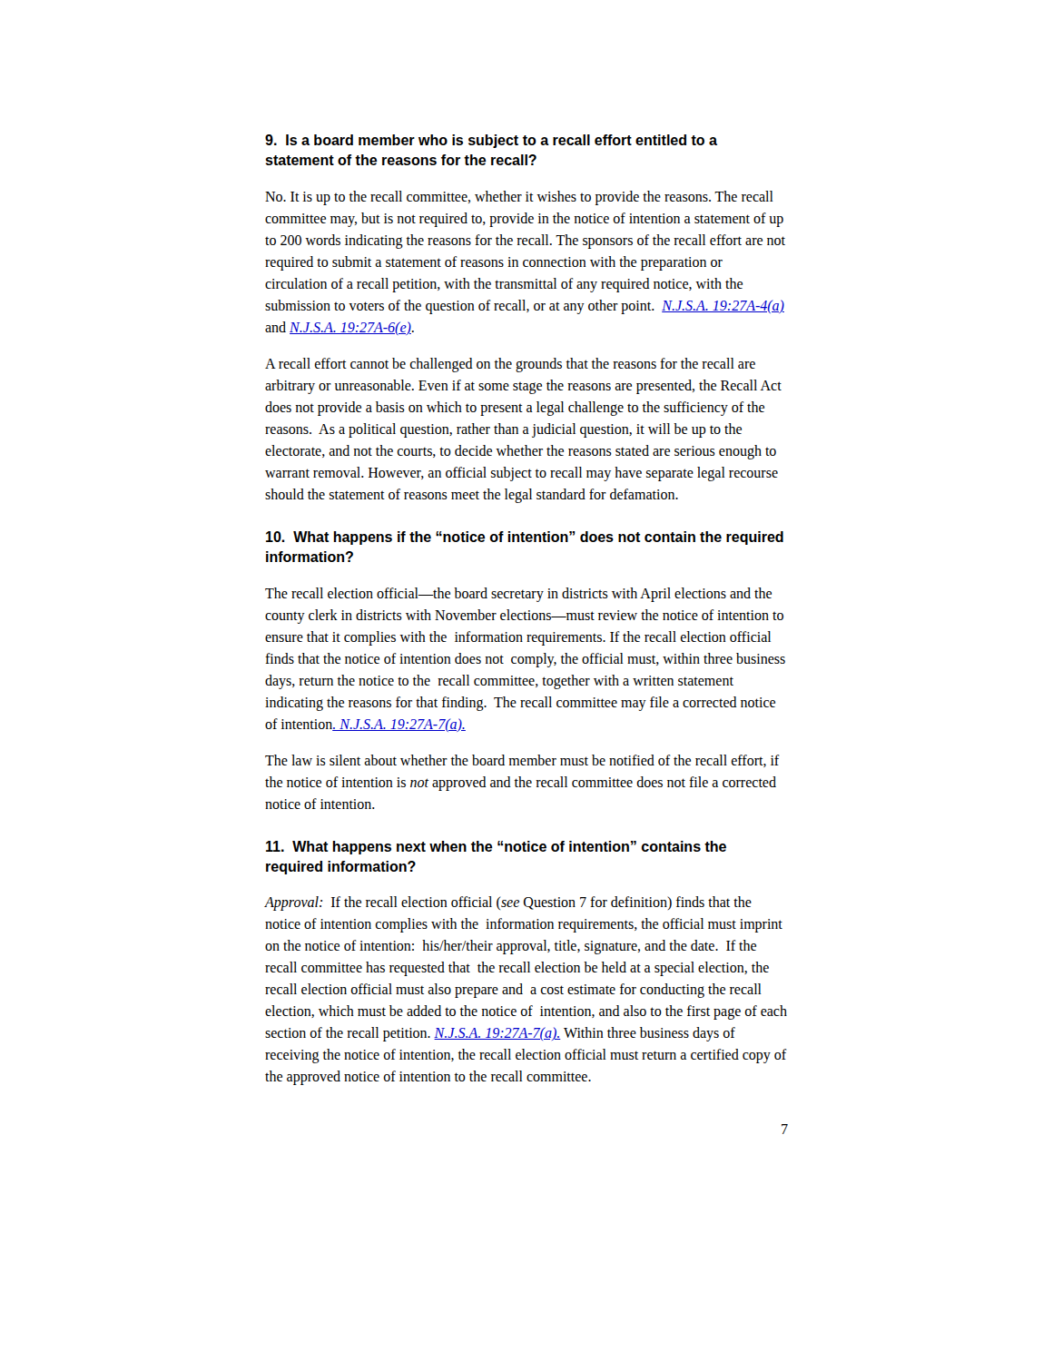9. Is a board member who is subject to a recall effort entitled to a statement of the reasons for the recall?
No. It is up to the recall committee, whether it wishes to provide the reasons. The recall committee may, but is not required to, provide in the notice of intention a statement of up to 200 words indicating the reasons for the recall. The sponsors of the recall effort are not required to submit a statement of reasons in connection with the preparation or circulation of a recall petition, with the transmittal of any required notice, with the submission to voters of the question of recall, or at any other point. N.J.S.A. 19:27A-4(a) and N.J.S.A. 19:27A-6(e).
A recall effort cannot be challenged on the grounds that the reasons for the recall are arbitrary or unreasonable. Even if at some stage the reasons are presented, the Recall Act does not provide a basis on which to present a legal challenge to the sufficiency of the reasons. As a political question, rather than a judicial question, it will be up to the electorate, and not the courts, to decide whether the reasons stated are serious enough to warrant removal. However, an official subject to recall may have separate legal recourse should the statement of reasons meet the legal standard for defamation.
10. What happens if the “notice of intention” does not contain the required information?
The recall election official—the board secretary in districts with April elections and the county clerk in districts with November elections—must review the notice of intention to ensure that it complies with the information requirements. If the recall election official finds that the notice of intention does not comply, the official must, within three business days, return the notice to the recall committee, together with a written statement indicating the reasons for that finding. The recall committee may file a corrected notice of intention. N.J.S.A. 19:27A-7(a).
The law is silent about whether the board member must be notified of the recall effort, if the notice of intention is not approved and the recall committee does not file a corrected notice of intention.
11. What happens next when the “notice of intention” contains the required information?
Approval: If the recall election official (see Question 7 for definition) finds that the notice of intention complies with the information requirements, the official must imprint on the notice of intention: his/her/their approval, title, signature, and the date. If the recall committee has requested that the recall election be held at a special election, the recall election official must also prepare and a cost estimate for conducting the recall election, which must be added to the notice of intention, and also to the first page of each section of the recall petition. N.J.S.A. 19:27A-7(a). Within three business days of receiving the notice of intention, the recall election official must return a certified copy of the approved notice of intention to the recall committee.
7